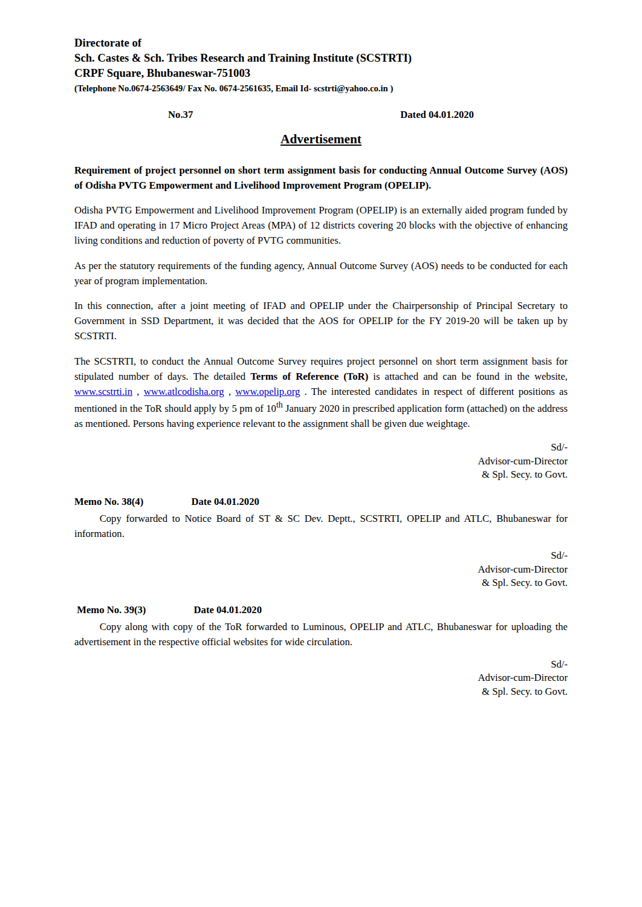Directorate of
Sch. Castes & Sch. Tribes Research and Training Institute (SCSTRTI)
CRPF Square, Bhubaneswar-751003
(Telephone No.0674-2563649/ Fax No. 0674-2561635, Email Id- scstrti@yahoo.co.in )
No.37 Dated 04.01.2020
Advertisement
Requirement of project personnel on short term assignment basis for conducting Annual Outcome Survey (AOS) of Odisha PVTG Empowerment and Livelihood Improvement Program (OPELIP).
Odisha PVTG Empowerment and Livelihood Improvement Program (OPELIP) is an externally aided program funded by IFAD and operating in 17 Micro Project Areas (MPA) of 12 districts covering 20 blocks with the objective of enhancing living conditions and reduction of poverty of PVTG communities.
As per the statutory requirements of the funding agency, Annual Outcome Survey (AOS) needs to be conducted for each year of program implementation.
In this connection, after a joint meeting of IFAD and OPELIP under the Chairpersonship of Principal Secretary to Government in SSD Department, it was decided that the AOS for OPELIP for the FY 2019-20 will be taken up by SCSTRTI.
The SCSTRTI, to conduct the Annual Outcome Survey requires project personnel on short term assignment basis for stipulated number of days. The detailed Terms of Reference (ToR) is attached and can be found in the website, www.scstrti.in , www.atlcodisha.org , www.opelip.org . The interested candidates in respect of different positions as mentioned in the ToR should apply by 5 pm of 10th January 2020 in prescribed application form (attached) on the address as mentioned. Persons having experience relevant to the assignment shall be given due weightage.
Sd/- Advisor-cum-Director & Spl. Secy. to Govt.
Memo No. 38(4) Date 04.01.2020
Copy forwarded to Notice Board of ST & SC Dev. Deptt., SCSTRTI, OPELIP and ATLC, Bhubaneswar for information.
Sd/- Advisor-cum-Director & Spl. Secy. to Govt.
Memo No. 39(3) Date 04.01.2020
Copy along with copy of the ToR forwarded to Luminous, OPELIP and ATLC, Bhubaneswar for uploading the advertisement in the respective official websites for wide circulation.
Sd/- Advisor-cum-Director & Spl. Secy. to Govt.